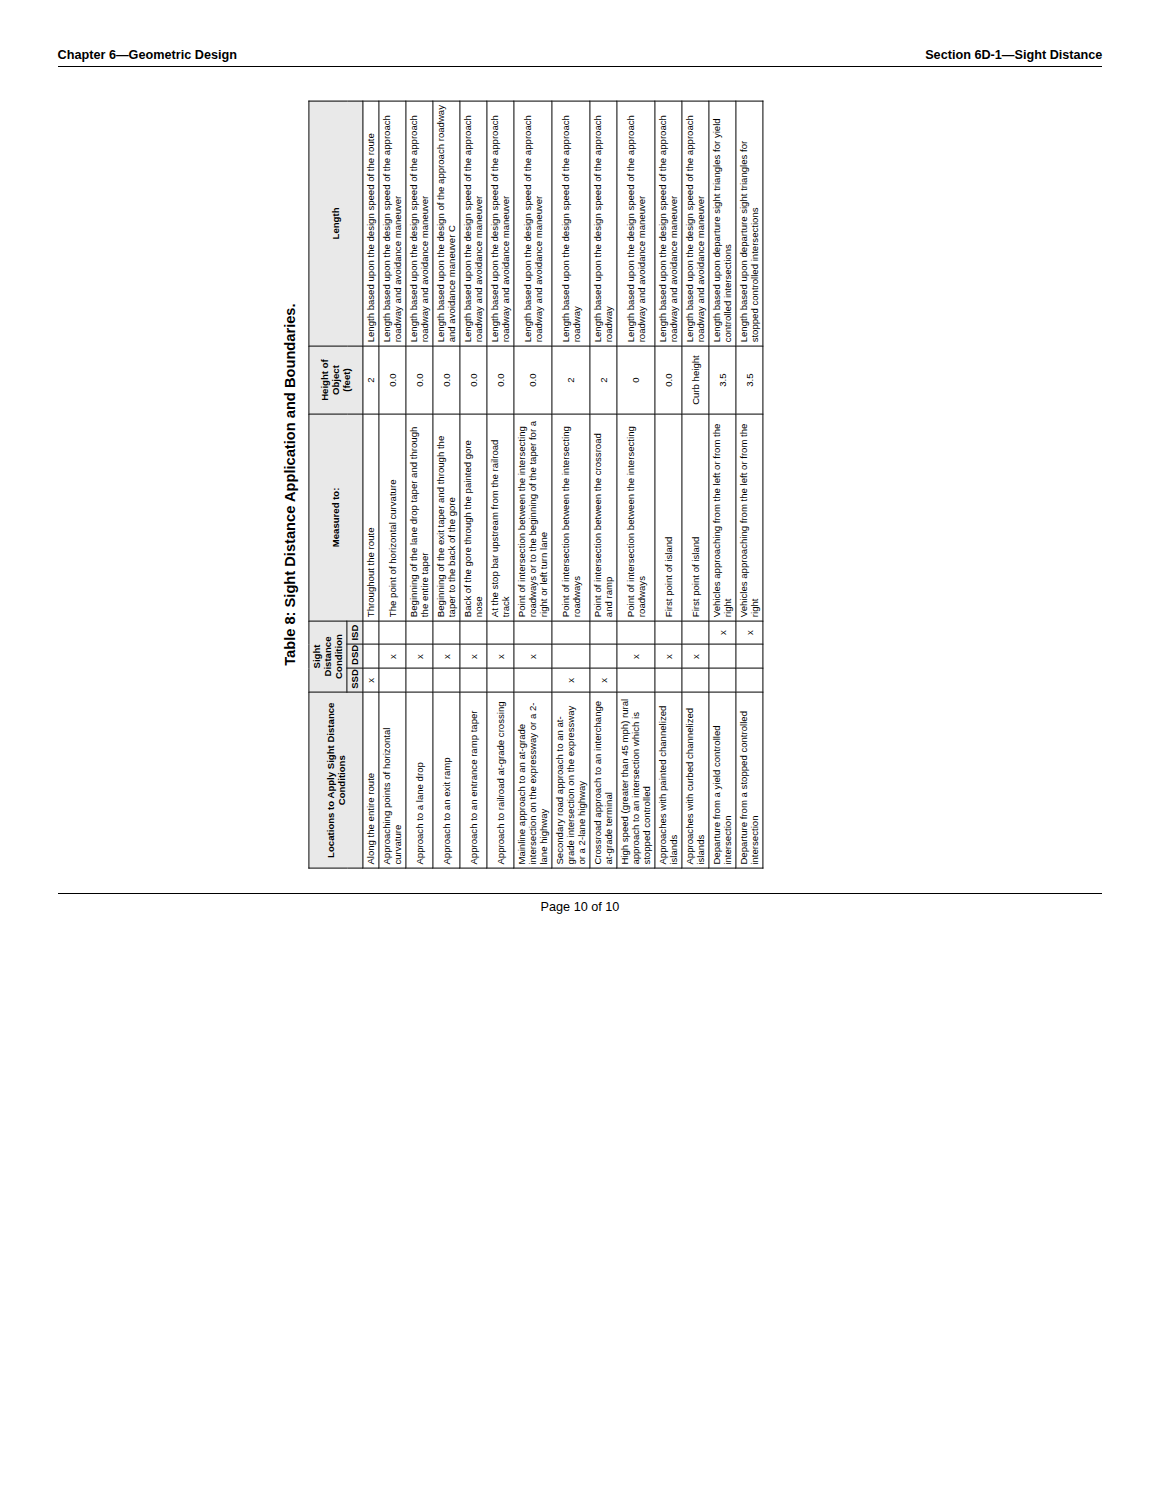Chapter 6—Geometric Design
Section 6D-1—Sight Distance
Table 8: Sight Distance Application and Boundaries.
| Locations to Apply Sight Distance Conditions | Sight Distance Condition | Measured to: | Height of Object (feet) | Length |
| --- | --- | --- | --- | --- |
| SSD | DSD | ISD |
| Along the entire route | x | | | Throughout the route | 2 | Length based upon the design speed of the route |
| Approaching points of horizontal curvature | | x | | The point of horizontal curvature | 0.0 | Length based upon the design speed of the approach roadway and avoidance maneuver |
| Approach to a lane drop | | x | | Beginning of the lane drop taper and through the entire taper | 0.0 | Length based upon the design speed of the approach roadway and avoidance maneuver |
| Approach to an exit ramp | | x | | Beginning of the exit taper and through the taper to the back of the gore | 0.0 | Length based upon the design of the approach roadway and avoidance maneuver C |
| Approach to an entrance ramp taper | | x | | Back of the gore through the painted gore nose | 0.0 | Length based upon the design speed of the approach roadway and avoidance maneuver |
| Approach to railroad at-grade crossing | | x | | At the stop bar upstream from the railroad track | 0.0 | Length based upon the design speed of the approach roadway and avoidance maneuver |
| Mainline approach to an at-grade intersection on the expressway or a 2-lane highway | | x | | Point of intersection between the intersecting roadways or to the beginning of the taper for a right or left turn lane | 0.0 | Length based upon the design speed of the approach roadway and avoidance maneuver |
| Secondary road approach to an at-grade intersection on the expressway or a 2-lane highway | x | | | Point of intersection between the intersecting roadways | 2 | Length based upon the design speed of the approach roadway |
| Crossroad approach to an interchange at-grade terminal | x | | | Point of intersection between the crossroad and ramp | 2 | Length based upon the design speed of the approach roadway |
| High speed (greater than 45 mph) rural approach to an intersection which is stopped controlled | | x | | Point of intersection between the intersecting roadways | 0 | Length based upon the design speed of the approach roadway and avoidance maneuver |
| Approaches with painted channelized islands | | x | | First point of island | 0.0 | Length based upon the design speed of the approach roadway and avoidance maneuver |
| Approaches with curbed channelized islands | | x | | First point of island | Curb height | Length based upon the design speed of the approach roadway and avoidance maneuver |
| Departure from a yield controlled intersection | | | x | Vehicles approaching from the left or from the right | 3.5 | Length based upon departure sight triangles for yield controlled intersections |
| Departure from a stopped controlled intersection | | | x | Vehicles approaching from the left or from the right | 3.5 | Length based upon departure sight triangles for stopped controlled intersections |
Page 10 of 10